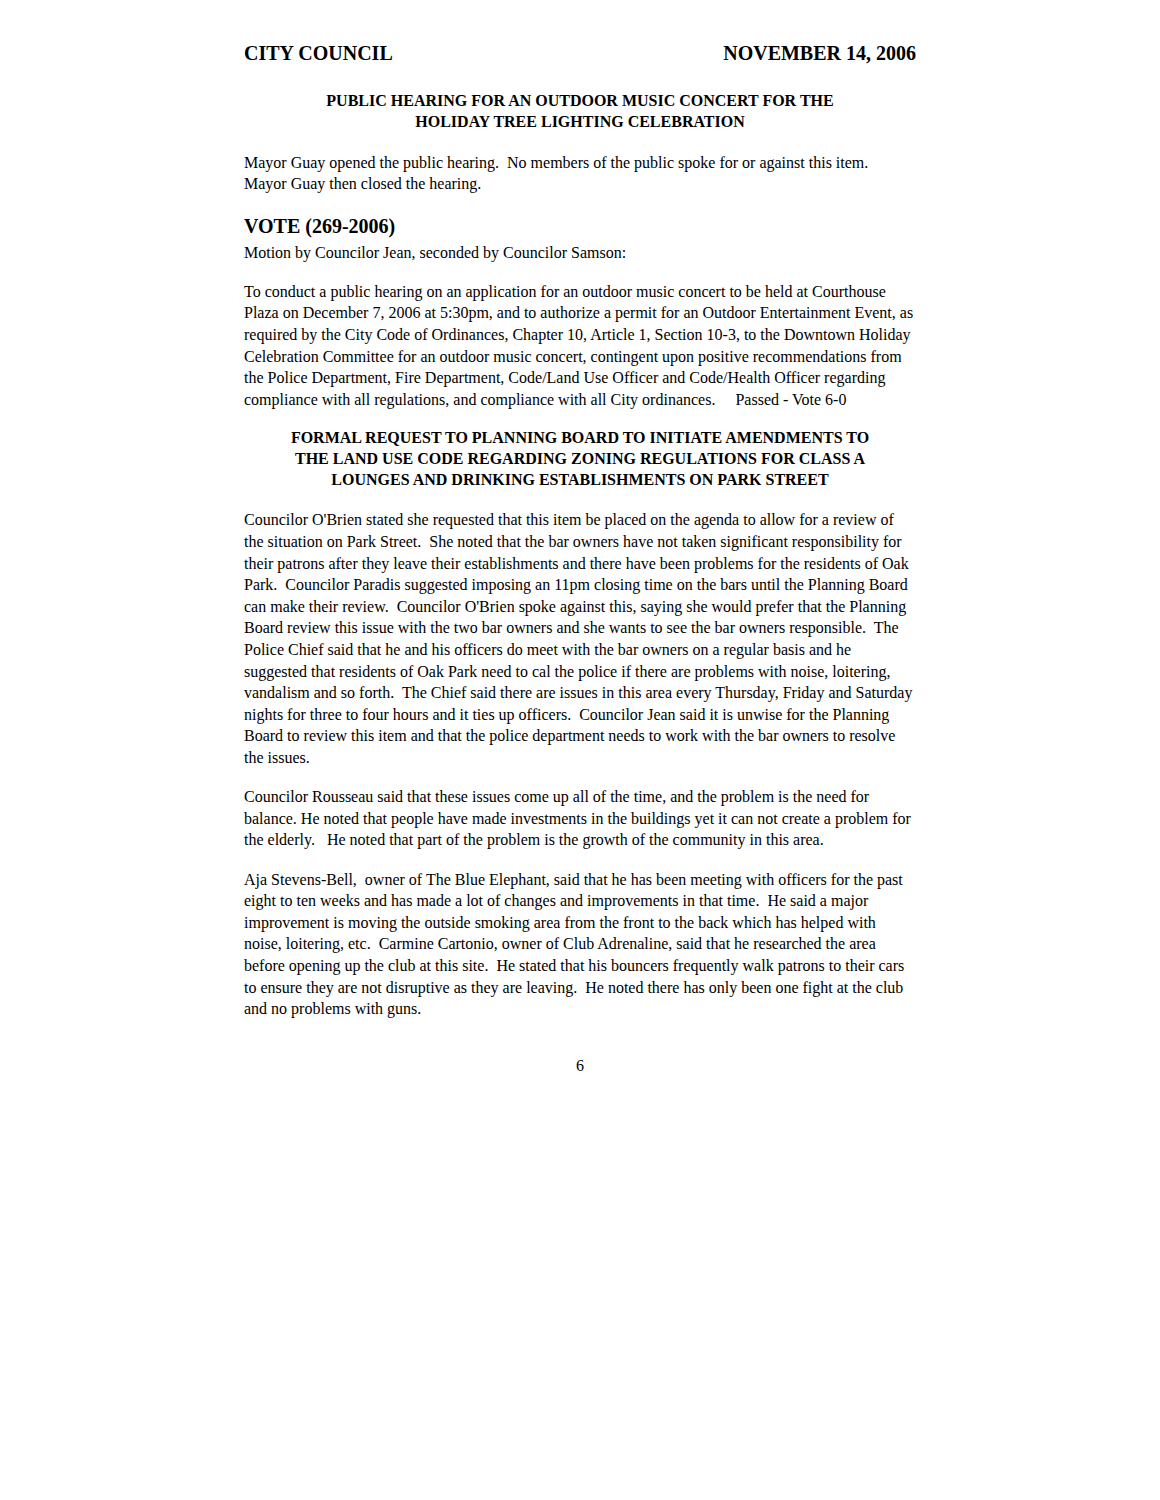CITY COUNCIL NOVEMBER 14, 2006
PUBLIC HEARING FOR AN OUTDOOR MUSIC CONCERT FOR THE HOLIDAY TREE LIGHTING CELEBRATION
Mayor Guay opened the public hearing. No members of the public spoke for or against this item. Mayor Guay then closed the hearing.
VOTE (269-2006)
Motion by Councilor Jean, seconded by Councilor Samson:
To conduct a public hearing on an application for an outdoor music concert to be held at Courthouse Plaza on December 7, 2006 at 5:30pm, and to authorize a permit for an Outdoor Entertainment Event, as required by the City Code of Ordinances, Chapter 10, Article 1, Section 10-3, to the Downtown Holiday Celebration Committee for an outdoor music concert, contingent upon positive recommendations from the Police Department, Fire Department, Code/Land Use Officer and Code/Health Officer regarding compliance with all regulations, and compliance with all City ordinances. Passed - Vote 6-0
FORMAL REQUEST TO PLANNING BOARD TO INITIATE AMENDMENTS TO THE LAND USE CODE REGARDING ZONING REGULATIONS FOR CLASS A LOUNGES AND DRINKING ESTABLISHMENTS ON PARK STREET
Councilor O'Brien stated she requested that this item be placed on the agenda to allow for a review of the situation on Park Street. She noted that the bar owners have not taken significant responsibility for their patrons after they leave their establishments and there have been problems for the residents of Oak Park. Councilor Paradis suggested imposing an 11pm closing time on the bars until the Planning Board can make their review. Councilor O'Brien spoke against this, saying she would prefer that the Planning Board review this issue with the two bar owners and she wants to see the bar owners responsible. The Police Chief said that he and his officers do meet with the bar owners on a regular basis and he suggested that residents of Oak Park need to cal the police if there are problems with noise, loitering, vandalism and so forth. The Chief said there are issues in this area every Thursday, Friday and Saturday nights for three to four hours and it ties up officers. Councilor Jean said it is unwise for the Planning Board to review this item and that the police department needs to work with the bar owners to resolve the issues.
Councilor Rousseau said that these issues come up all of the time, and the problem is the need for balance. He noted that people have made investments in the buildings yet it can not create a problem for the elderly. He noted that part of the problem is the growth of the community in this area.
Aja Stevens-Bell, owner of The Blue Elephant, said that he has been meeting with officers for the past eight to ten weeks and has made a lot of changes and improvements in that time. He said a major improvement is moving the outside smoking area from the front to the back which has helped with noise, loitering, etc. Carmine Cartonio, owner of Club Adrenaline, said that he researched the area before opening up the club at this site. He stated that his bouncers frequently walk patrons to their cars to ensure they are not disruptive as they are leaving. He noted there has only been one fight at the club and no problems with guns.
6